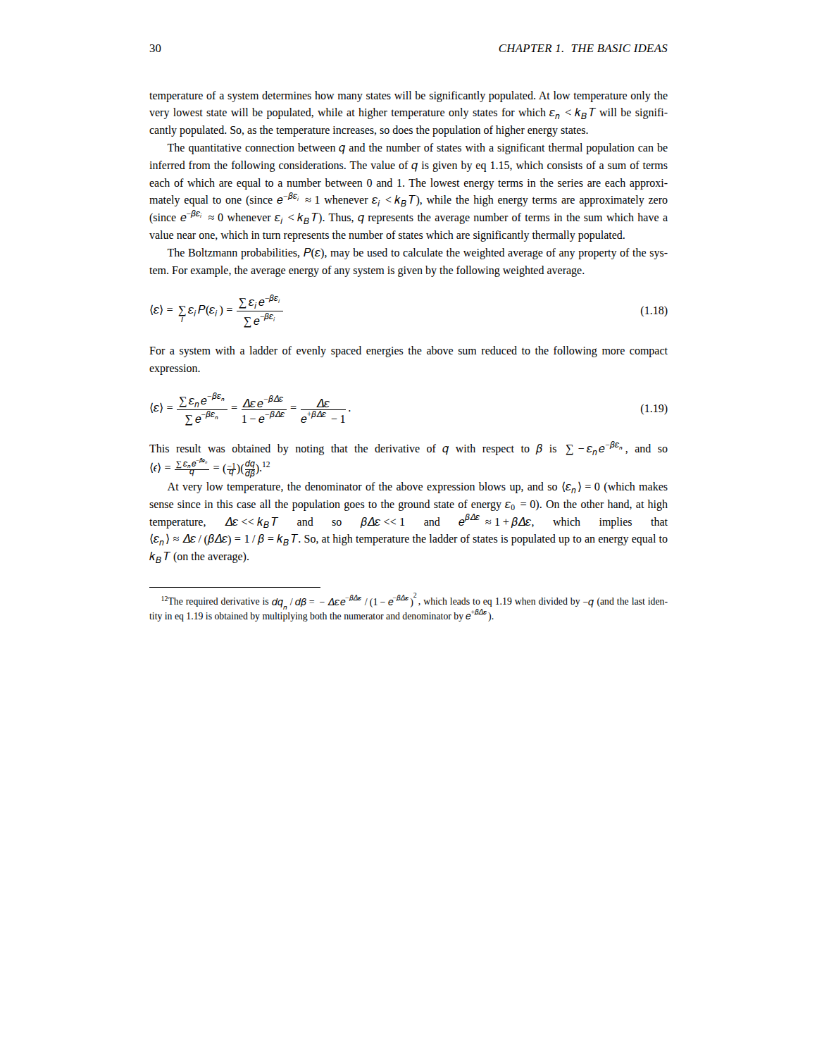30 CHAPTER 1. THE BASIC IDEAS
temperature of a system determines how many states will be significantly populated. At low temperature only the very lowest state will be populated, while at higher temperature only states for which εn<kBT will be significantly populated. So, as the temperature increases, so does the population of higher energy states.
The quantitative connection between q and the number of states with a significant thermal population can be inferred from the following considerations. The value of q is given by eq 1.15, which consists of a sum of terms each of which are equal to a number between 0 and 1. The lowest energy terms in the series are each approximately equal to one (since e−βεi≈1 whenever εi<kBT), while the high energy terms are approximately zero (since e−βεi≈0 whenever εi<kBT). Thus, q represents the average number of terms in the sum which have a value near one, which in turn represents the number of states which are significantly thermally populated.
The Boltzmann probabilities, P(ε), may be used to calculate the weighted average of any property of the system. For example, the average energy of any system is given by the following weighted average.
⟨ε⟩ = ∑i εi P(εi) = ∑εie−βεi ∑e−βεi (1.18)
For a system with a ladder of evenly spaced energies the above sum reduced to the following more compact expression.
⟨ε⟩ = ∑εne−βεn ∑e−βεn = Δεe−βΔε 1−e−βΔε = Δε e+βΔε−1 . (1.19)
This result was obtained by noting that the derivative of q with respect to β is ∑−εne−βεn, and so ⟨ϵ⟩=∑εne−βεnq=(−1q)(dqdβ).12
At very low temperature, the denominator of the above expression blows up, and so ⟨εn⟩=0 (which makes sense since in this case all the population goes to the ground state of energy ε0=0). On the other hand, at high temperature, Δε<<kBT and so βΔε<<1 and eβΔε≈1+βΔε, which implies that ⟨εn⟩≈Δε/(βΔε)=1/β=kBT. So, at high temperature the ladder of states is populated up to an energy equal to kBT (on the average).
12The required derivative is dqn/dβ=−Δεe−βΔε/(1−e−βΔε)2, which leads to eq 1.19 when divided by −q (and the last identity in eq 1.19 is obtained by multiplying both the numerator and denominator by e+βΔε).